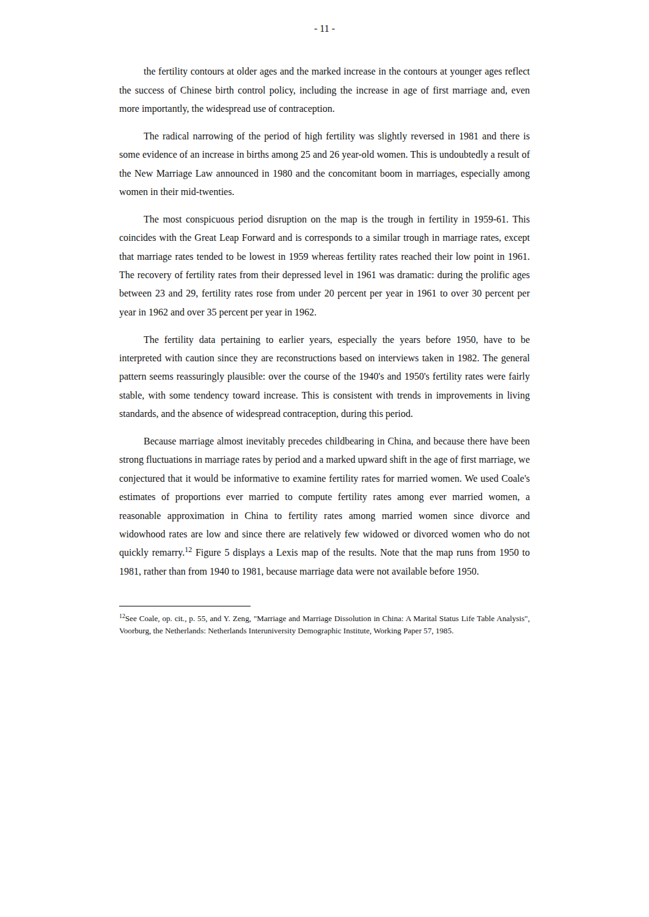- 11 -
the fertility contours at older ages and the marked increase in the contours at younger ages reflect the success of Chinese birth control policy, including the increase in age of first marriage and, even more importantly, the widespread use of contraception.
The radical narrowing of the period of high fertility was slightly reversed in 1981 and there is some evidence of an increase in births among 25 and 26 year-old women. This is undoubtedly a result of the New Marriage Law announced in 1980 and the concomitant boom in marriages, especially among women in their mid-twenties.
The most conspicuous period disruption on the map is the trough in fertility in 1959-61. This coincides with the Great Leap Forward and is corresponds to a similar trough in marriage rates, except that marriage rates tended to be lowest in 1959 whereas fertility rates reached their low point in 1961. The recovery of fertility rates from their depressed level in 1961 was dramatic: during the prolific ages between 23 and 29, fertility rates rose from under 20 percent per year in 1961 to over 30 percent per year in 1962 and over 35 percent per year in 1962.
The fertility data pertaining to earlier years, especially the years before 1950, have to be interpreted with caution since they are reconstructions based on interviews taken in 1982. The general pattern seems reassuringly plausible: over the course of the 1940's and 1950's fertility rates were fairly stable, with some tendency toward increase. This is consistent with trends in improvements in living standards, and the absence of widespread contraception, during this period.
Because marriage almost inevitably precedes childbearing in China, and because there have been strong fluctuations in marriage rates by period and a marked upward shift in the age of first marriage, we conjectured that it would be informative to examine fertility rates for married women. We used Coale's estimates of proportions ever married to compute fertility rates among ever married women, a reasonable approximation in China to fertility rates among married women since divorce and widowhood rates are low and since there are relatively few widowed or divorced women who do not quickly remarry.12 Figure 5 displays a Lexis map of the results. Note that the map runs from 1950 to 1981, rather than from 1940 to 1981, because marriage data were not available before 1950.
12See Coale, op. cit., p. 55, and Y. Zeng, "Marriage and Marriage Dissolution in China: A Marital Status Life Table Analysis", Voorburg, the Netherlands: Netherlands Interuniversity Demographic Institute, Working Paper 57, 1985.